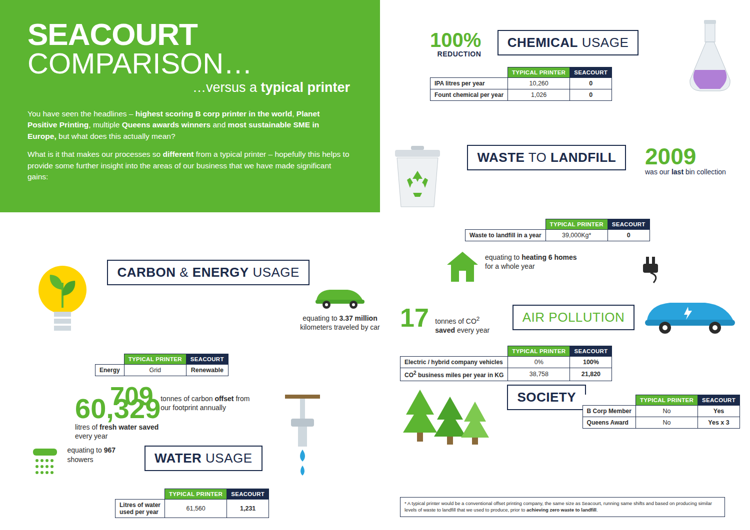SEACOURTCOMPARISON…
…versus a typical printer
You have seen the headlines – highest scoring B corp printer in the world, Planet Positive Printing, multiple Queens awards winners and most sustainable SME in Europe, but what does this actually mean?
What is it that makes our processes so different from a typical printer – hopefully this helps to provide some further insight into the areas of our business that we have made significant gains:
100%
REDUCTION
CHEMICAL USAGE
| | TYPICAL PRINTER | SEACOURT |
| --- | --- | --- |
| IPA litres per year | 10,260 | 0 |
| Fount chemical per year | 1,026 | 0 |
WASTE TO LANDFILL
2009
was our last bin collection
| | TYPICAL PRINTER | SEACOURT |
| --- | --- | --- |
| Waste to landfill in a year | 39,000Kg* | 0 |
CARBON & ENERGY USAGE
equating to 3.37 million kilometers traveled by car
| | TYPICAL PRINTER | SEACOURT |
| --- | --- | --- |
| Energy | Grid | Renewable |
709 tonnes of carbon offset from our footprint annually
equating to heating 6 homes for a whole year
17 tonnes of CO2 saved every year
AIR POLLUTION
| | TYPICAL PRINTER | SEACOURT |
| --- | --- | --- |
| Electric / hybrid company vehicles | 0% | 100% |
| CO 2 business miles per year in KG | 38,758 | 21,820 |
60,329
litres of fresh water saved every year
equating to 967 showers
WATER USAGE
| | TYPICAL PRINTER | SEACOURT |
| --- | --- | --- |
| Litres of water used per year | 61,560 | 1,231 |
SOCIETY
| | TYPICAL PRINTER | SEACOURT |
| --- | --- | --- |
| B Corp Member | No | Yes |
| Queens Award | No | Yes x 3 |
* A typical printer would be a conventional offset printing company, the same size as Seacourt, running same shifts and based on producing similar levels of waste to landfill that we used to produce, prior to achieving zero waste to landfill.